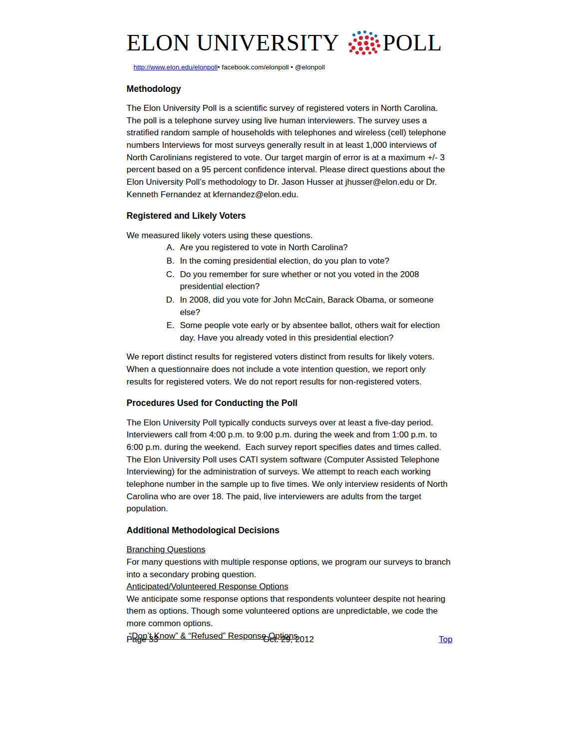ELON UNIVERSITY POLL
http://www.elon.edu/elonpoll• facebook.com/elonpoll • @elonpoll
Methodology
The Elon University Poll is a scientific survey of registered voters in North Carolina. The poll is a telephone survey using live human interviewers. The survey uses a stratified random sample of households with telephones and wireless (cell) telephone numbers Interviews for most surveys generally result in at least 1,000 interviews of North Carolinians registered to vote. Our target margin of error is at a maximum +/- 3 percent based on a 95 percent confidence interval. Please direct questions about the Elon University Poll’s methodology to Dr. Jason Husser at jhusser@elon.edu or Dr. Kenneth Fernandez at kfernandez@elon.edu.
Registered and Likely Voters
We measured likely voters using these questions.
Are you registered to vote in North Carolina?
In the coming presidential election, do you plan to vote?
Do you remember for sure whether or not you voted in the 2008 presidential election?
In 2008, did you vote for John McCain, Barack Obama, or someone else?
Some people vote early or by absentee ballot, others wait for election day. Have you already voted in this presidential election?
We report distinct results for registered voters distinct from results for likely voters. When a questionnaire does not include a vote intention question, we report only results for registered voters. We do not report results for non-registered voters.
Procedures Used for Conducting the Poll
The Elon University Poll typically conducts surveys over at least a five-day period. Interviewers call from 4:00 p.m. to 9:00 p.m. during the week and from 1:00 p.m. to 6:00 p.m. during the weekend. Each survey report specifies dates and times called. The Elon University Poll uses CATI system software (Computer Assisted Telephone Interviewing) for the administration of surveys. We attempt to reach each working telephone number in the sample up to five times. We only interview residents of North Carolina who are over 18. The paid, live interviewers are adults from the target population.
Additional Methodological Decisions
Branching Questions
For many questions with multiple response options, we program our surveys to branch into a secondary probing question.
Anticipated/Volunteered Response Options
We anticipate some response options that respondents volunteer despite not hearing them as options. Though some volunteered options are unpredictable, we code the more common options.
“Don’t Know” & “Refused” Response Options
Page 33
Oct. 29, 2012
Top